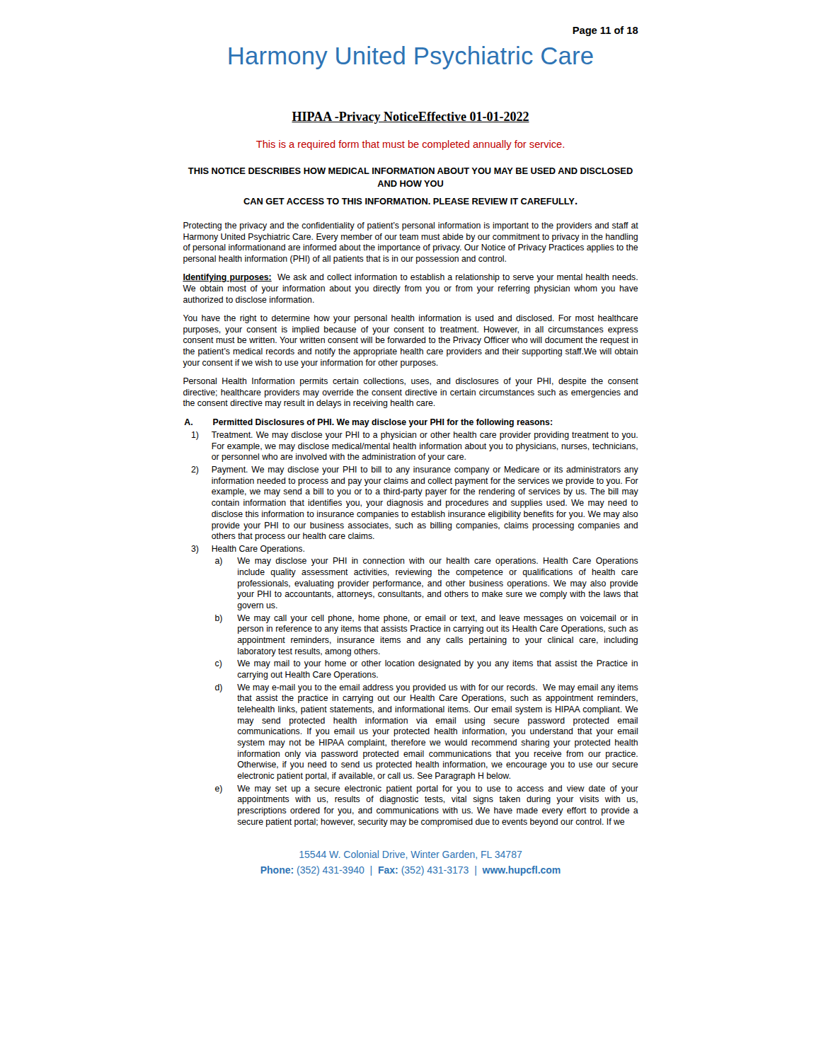Page 11 of 18
Harmony United Psychiatric Care
HIPAA -Privacy NoticeEffective 01-01-2022
This is a required form that must be completed annually for service.
THIS NOTICE DESCRIBES HOW MEDICAL INFORMATION ABOUT YOU MAY BE USED AND DISCLOSED AND HOW YOU
CAN GET ACCESS TO THIS INFORMATION. PLEASE REVIEW IT CAREFULLY.
Protecting the privacy and the confidentiality of patient’s personal information is important to the providers and staff at Harmony United Psychiatric Care. Every member of our team must abide by our commitment to privacy in the handling of personal informationand are informed about the importance of privacy. Our Notice of Privacy Practices applies to the personal health information (PHI) of all patients that is in our possession and control.
Identifying purposes: We ask and collect information to establish a relationship to serve your mental health needs. We obtain most of your information about you directly from you or from your referring physician whom you have authorized to disclose information.
You have the right to determine how your personal health information is used and disclosed. For most healthcare purposes, your consent is implied because of your consent to treatment. However, in all circumstances express consent must be written. Your written consent will be forwarded to the Privacy Officer who will document the request in the patient’s medical records and notify the appropriate health care providers and their supporting staff.We will obtain your consent if we wish to use your information for other purposes.
Personal Health Information permits certain collections, uses, and disclosures of your PHI, despite the consent directive; healthcare providers may override the consent directive in certain circumstances such as emergencies and the consent directive may result in delays in receiving health care.
A.
Permitted Disclosures of PHI. We may disclose your PHI for the following reasons:
Treatment. We may disclose your PHI to a physician or other health care provider providing treatment to you. For example, we may disclose medical/mental health information about you to physicians, nurses, technicians, or personnel who are involved with the administration of your care.
Payment. We may disclose your PHI to bill to any insurance company or Medicare or its administrators any information needed to process and pay your claims and collect payment for the services we provide to you. For example, we may send a bill to you or to a third-party payer for the rendering of services by us. The bill may contain information that identifies you, your diagnosis and procedures and supplies used. We may need to disclose this information to insurance companies to establish insurance eligibility benefits for you. We may also provide your PHI to our business associates, such as billing companies, claims processing companies and others that process our health care claims.
Health Care Operations.
We may disclose your PHI in connection with our health care operations. Health Care Operations include quality assessment activities, reviewing the competence or qualifications of health care professionals, evaluating provider performance, and other business operations. We may also provide your PHI to accountants, attorneys, consultants, and others to make sure we comply with the laws that govern us.
We may call your cell phone, home phone, or email or text, and leave messages on voicemail or in person in reference to any items that assists Practice in carrying out its Health Care Operations, such as appointment reminders, insurance items and any calls pertaining to your clinical care, including laboratory test results, among others.
We may mail to your home or other location designated by you any items that assist the Practice in carrying out Health Care Operations.
We may e-mail you to the email address you provided us with for our records. We may email any items that assist the practice in carrying out our Health Care Operations, such as appointment reminders, telehealth links, patient statements, and informational items. Our email system is HIPAA compliant. We may send protected health information via email using secure password protected email communications. If you email us your protected health information, you understand that your email system may not be HIPAA complaint, therefore we would recommend sharing your protected health information only via password protected email communications that you receive from our practice. Otherwise, if you need to send us protected health information, we encourage you to use our secure electronic patient portal, if available, or call us. See Paragraph H below.
We may set up a secure electronic patient portal for you to use to access and view date of your appointments with us, results of diagnostic tests, vital signs taken during your visits with us, prescriptions ordered for you, and communications with us. We have made every effort to provide a secure patient portal; however, security may be compromised due to events beyond our control. If we
15544 W. Colonial Drive, Winter Garden, FL 34787
Phone: (352) 431-3940 | Fax: (352) 431-3173 | www.hupcfl.com